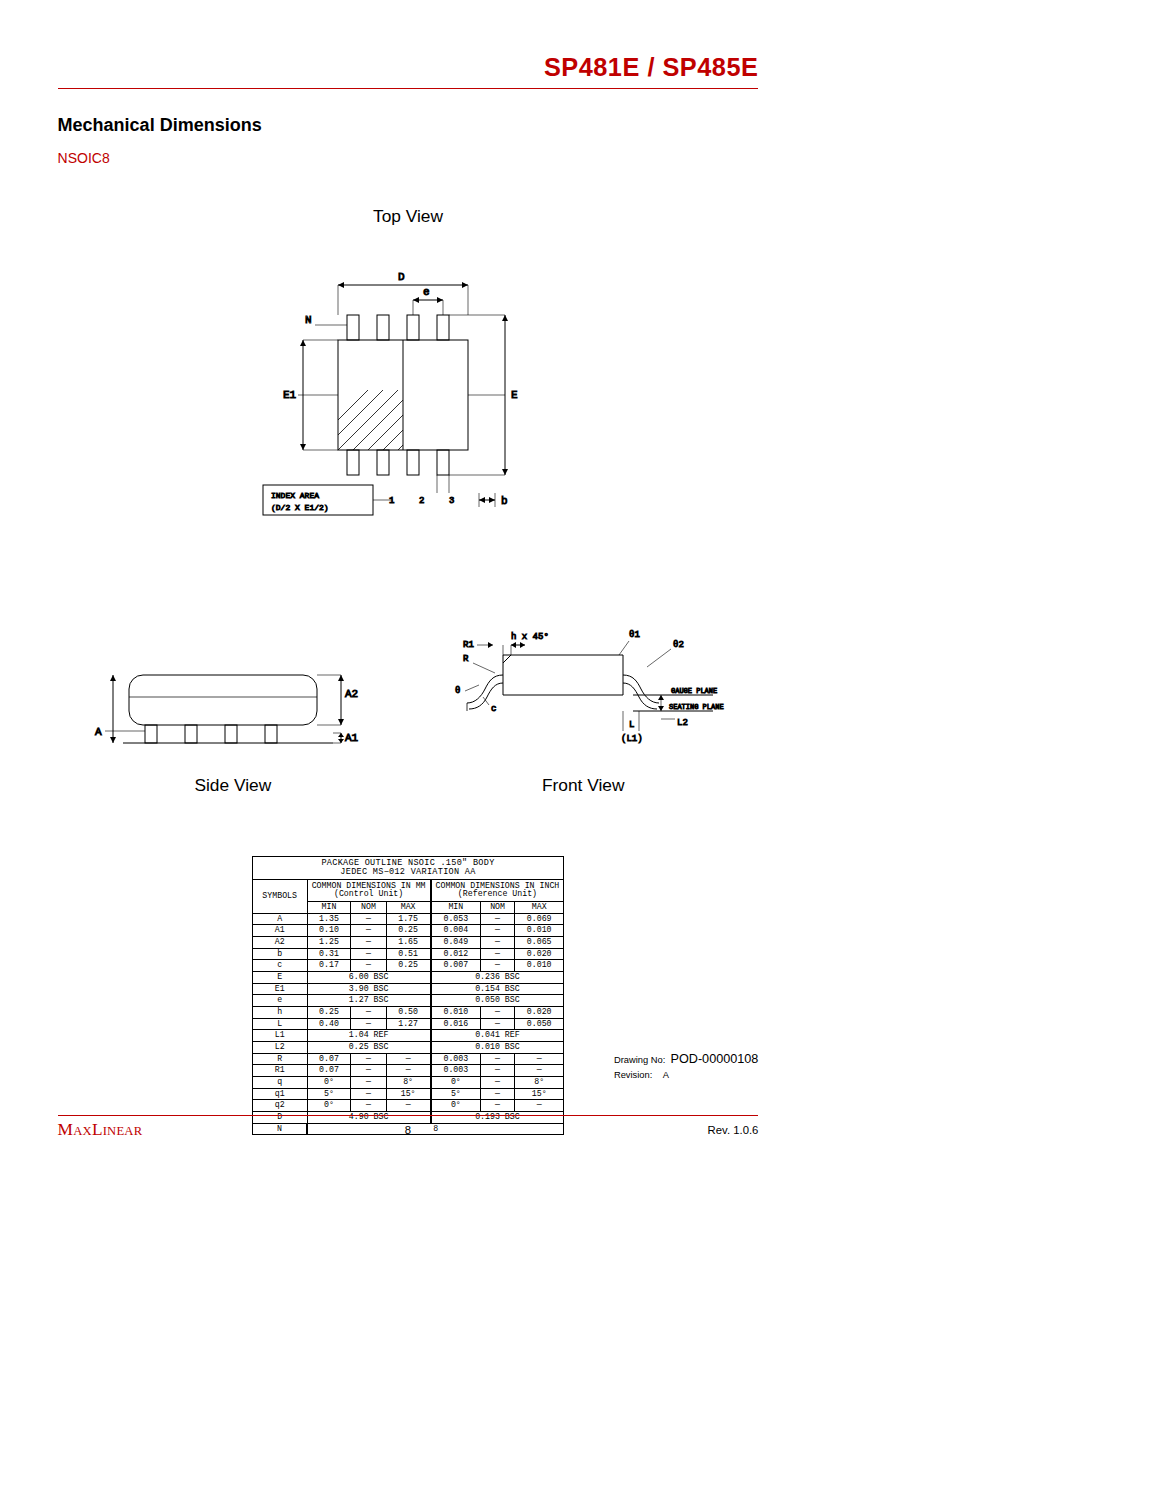SP481E / SP485E
Mechanical Dimensions
NSOIC8
Top View
D e N E1 E INDEX AREA (D/2 X E1/2) 1 2 3 b
A A2 A1
Side View
SEATING PLANE GAUGE PLANE h x 45° R1 R θ1 θ2 θ c L (L1) L2
Front View
| PACKAGE OUTLINE NSOIC .150" BODY JEDEC MS−012 VARIATION AA |
| SYMBOLS | COMMON DIMENSIONS IN MM (Control Unit) | COMMON DIMENSIONS IN INCH (Reference Unit) |
| MIN | NOM | MAX | MIN | NOM | MAX |
| A | 1.35 | — | 1.75 | 0.053 | — | 0.069 |
| A1 | 0.10 | — | 0.25 | 0.004 | — | 0.010 |
| A2 | 1.25 | — | 1.65 | 0.049 | — | 0.065 |
| b | 0.31 | — | 0.51 | 0.012 | — | 0.020 |
| c | 0.17 | — | 0.25 | 0.007 | — | 0.010 |
| E | 6.00 BSC | 0.236 BSC |
| E1 | 3.90 BSC | 0.154 BSC |
| e | 1.27 BSC | 0.050 BSC |
| h | 0.25 | — | 0.50 | 0.010 | — | 0.020 |
| L | 0.40 | — | 1.27 | 0.016 | — | 0.050 |
| L1 | 1.04 REF | 0.041 REF |
| L2 | 0.25 BSC | 0.010 BSC |
| R | 0.07 | — | — | 0.003 | — | — |
| R1 | 0.07 | — | — | 0.003 | — | — |
| q | 0° | — | 8° | 0° | — | 8° |
| q1 | 5° | — | 15° | 5° | — | 15° |
| q2 | 0° | — | — | 0° | — | — |
| D | 4.90 BSC | 0.193 BSC |
| N | 8 |
Drawing No: POD-00000108
Revision: A
MAXLINEAR
8
Rev. 1.0.6